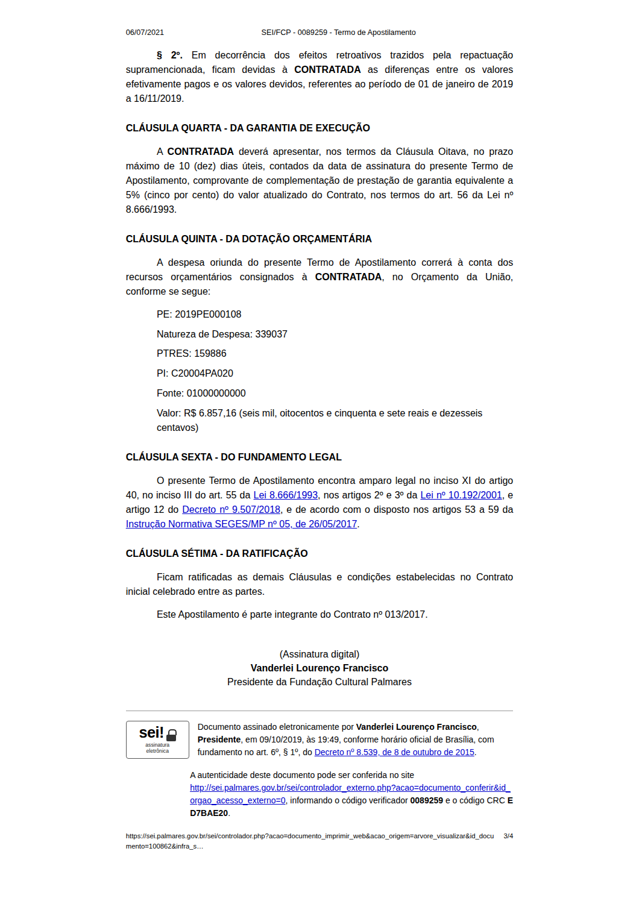06/07/2021 SEI/FCP - 0089259 - Termo de Apostilamento
§ 2º. Em decorrência dos efeitos retroativos trazidos pela repactuação supramencionada, ficam devidas à CONTRATADA as diferenças entre os valores efetivamente pagos e os valores devidos, referentes ao período de 01 de janeiro de 2019 a 16/11/2019.
CLÁUSULA QUARTA - DA GARANTIA DE EXECUÇÃO
A CONTRATADA deverá apresentar, nos termos da Cláusula Oitava, no prazo máximo de 10 (dez) dias úteis, contados da data de assinatura do presente Termo de Apostilamento, comprovante de complementação de prestação de garantia equivalente a 5% (cinco por cento) do valor atualizado do Contrato, nos termos do art. 56 da Lei nº 8.666/1993.
CLÁUSULA QUINTA - DA DOTAÇÃO ORÇAMENTÁRIA
A despesa oriunda do presente Termo de Apostilamento correrá à conta dos recursos orçamentários consignados à CONTRATADA, no Orçamento da União, conforme se segue:
PE: 2019PE000108
Natureza de Despesa: 339037
PTRES: 159886
PI: C20004PA020
Fonte: 01000000000
Valor: R$ 6.857,16 (seis mil, oitocentos e cinquenta e sete reais e dezesseis centavos)
CLÁUSULA SEXTA - DO FUNDAMENTO LEGAL
O presente Termo de Apostilamento encontra amparo legal no inciso XI do artigo 40, no inciso III do art. 55 da Lei 8.666/1993, nos artigos 2º e 3º da Lei nº 10.192/2001, e artigo 12 do Decreto nº 9.507/2018, e de acordo com o disposto nos artigos 53 a 59 da Instrução Normativa SEGES/MP nº 05, de 26/05/2017.
CLÁUSULA SÉTIMA - DA RATIFICAÇÃO
Ficam ratificadas as demais Cláusulas e condições estabelecidas no Contrato inicial celebrado entre as partes.
Este Apostilamento é parte integrante do Contrato nº 013/2017.
(Assinatura digital)
Vanderlei Lourenço Francisco
Presidente da Fundação Cultural Palmares
sei!
assinatura
eletrônica
Documento assinado eletronicamente por Vanderlei Lourenço Francisco, Presidente, em 09/10/2019, às 19:49, conforme horário oficial de Brasília, com fundamento no art. 6º, § 1º, do Decreto nº 8.539, de 8 de outubro de 2015.
A autenticidade deste documento pode ser conferida no site
http://sei.palmares.gov.br/sei/controlador_externo.php?acao=documento_conferir&id_orgao_acesso_externo=0, informando o código verificador 0089259 e o código CRC ED7BAE20.
https://sei.palmares.gov.br/sei/controlador.php?acao=documento_imprimir_web&acao_origem=arvore_visualizar&id_documento=100862&infra_s… 3/4